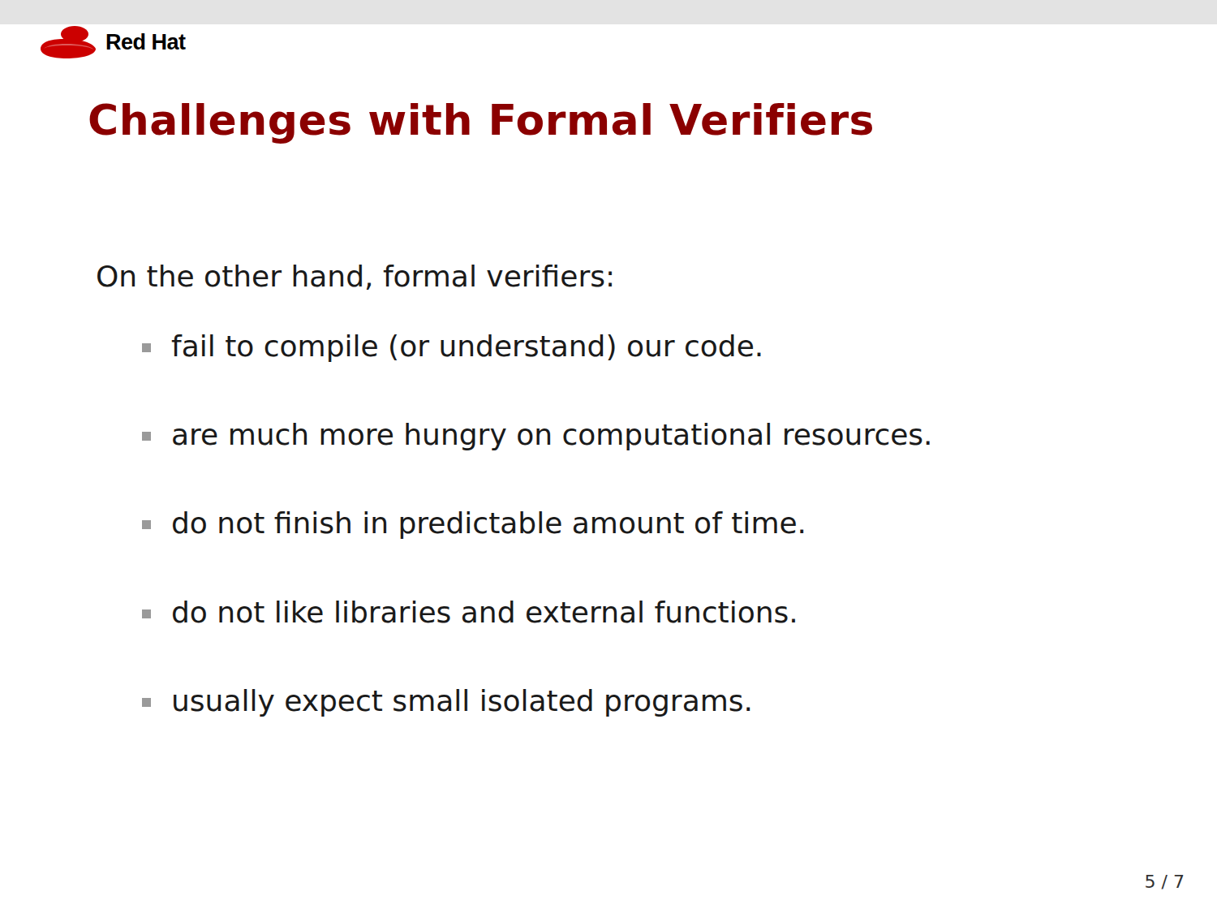Red Hat
Challenges with Formal Verifiers
On the other hand, formal verifiers:
fail to compile (or understand) our code.
are much more hungry on computational resources.
do not finish in predictable amount of time.
do not like libraries and external functions.
usually expect small isolated programs.
5 / 7